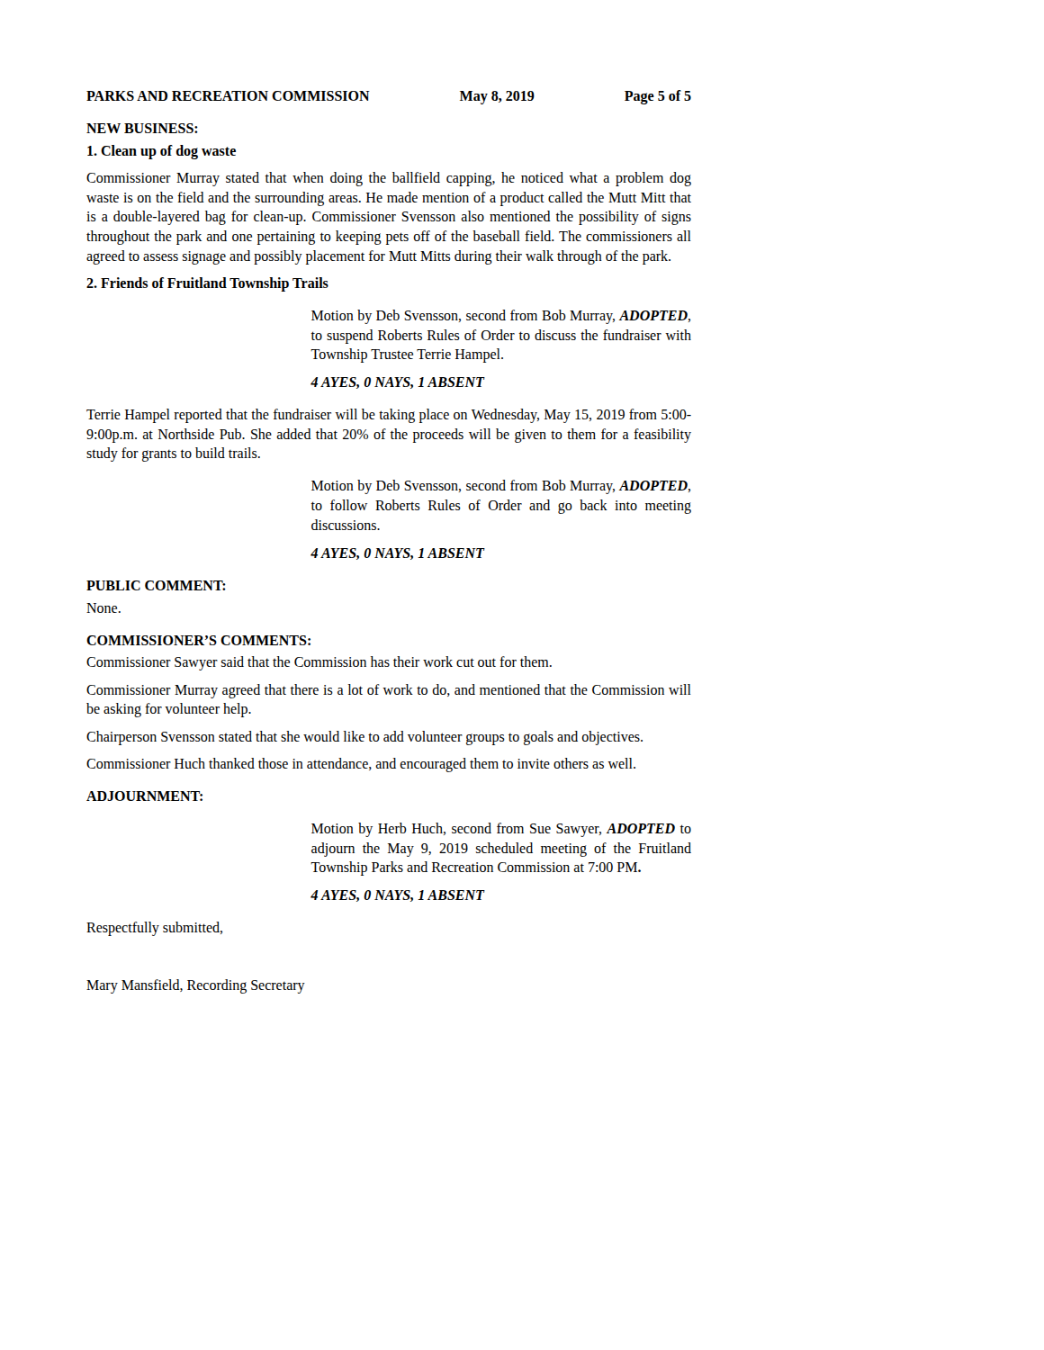PARKS AND RECREATION COMMISSION May 8, 2019 Page 5 of 5
New Business:
1. Clean up of dog waste
Commissioner Murray stated that when doing the ballfield capping, he noticed what a problem dog waste is on the field and the surrounding areas. He made mention of a product called the Mutt Mitt that is a double-layered bag for clean-up. Commissioner Svensson also mentioned the possibility of signs throughout the park and one pertaining to keeping pets off of the baseball field. The commissioners all agreed to assess signage and possibly placement for Mutt Mitts during their walk through of the park.
2. Friends of Fruitland Township Trails
Motion by Deb Svensson, second from Bob Murray, ADOPTED, to suspend Roberts Rules of Order to discuss the fundraiser with Township Trustee Terrie Hampel.
4 AYES, 0 NAYS, 1 ABSENT
Terrie Hampel reported that the fundraiser will be taking place on Wednesday, May 15, 2019 from 5:00-9:00p.m. at Northside Pub. She added that 20% of the proceeds will be given to them for a feasibility study for grants to build trails.
Motion by Deb Svensson, second from Bob Murray, ADOPTED, to follow Roberts Rules of Order and go back into meeting discussions.
4 AYES, 0 NAYS, 1 ABSENT
Public Comment:
None.
Commissioner’s Comments:
Commissioner Sawyer said that the Commission has their work cut out for them.
Commissioner Murray agreed that there is a lot of work to do, and mentioned that the Commission will be asking for volunteer help.
Chairperson Svensson stated that she would like to add volunteer groups to goals and objectives.
Commissioner Huch thanked those in attendance, and encouraged them to invite others as well.
Adjournment:
Motion by Herb Huch, second from Sue Sawyer, ADOPTED to adjourn the May 9, 2019 scheduled meeting of the Fruitland Township Parks and Recreation Commission at 7:00 PM.
4 AYES, 0 NAYS, 1 ABSENT
Respectfully submitted,
Mary Mansfield, Recording Secretary